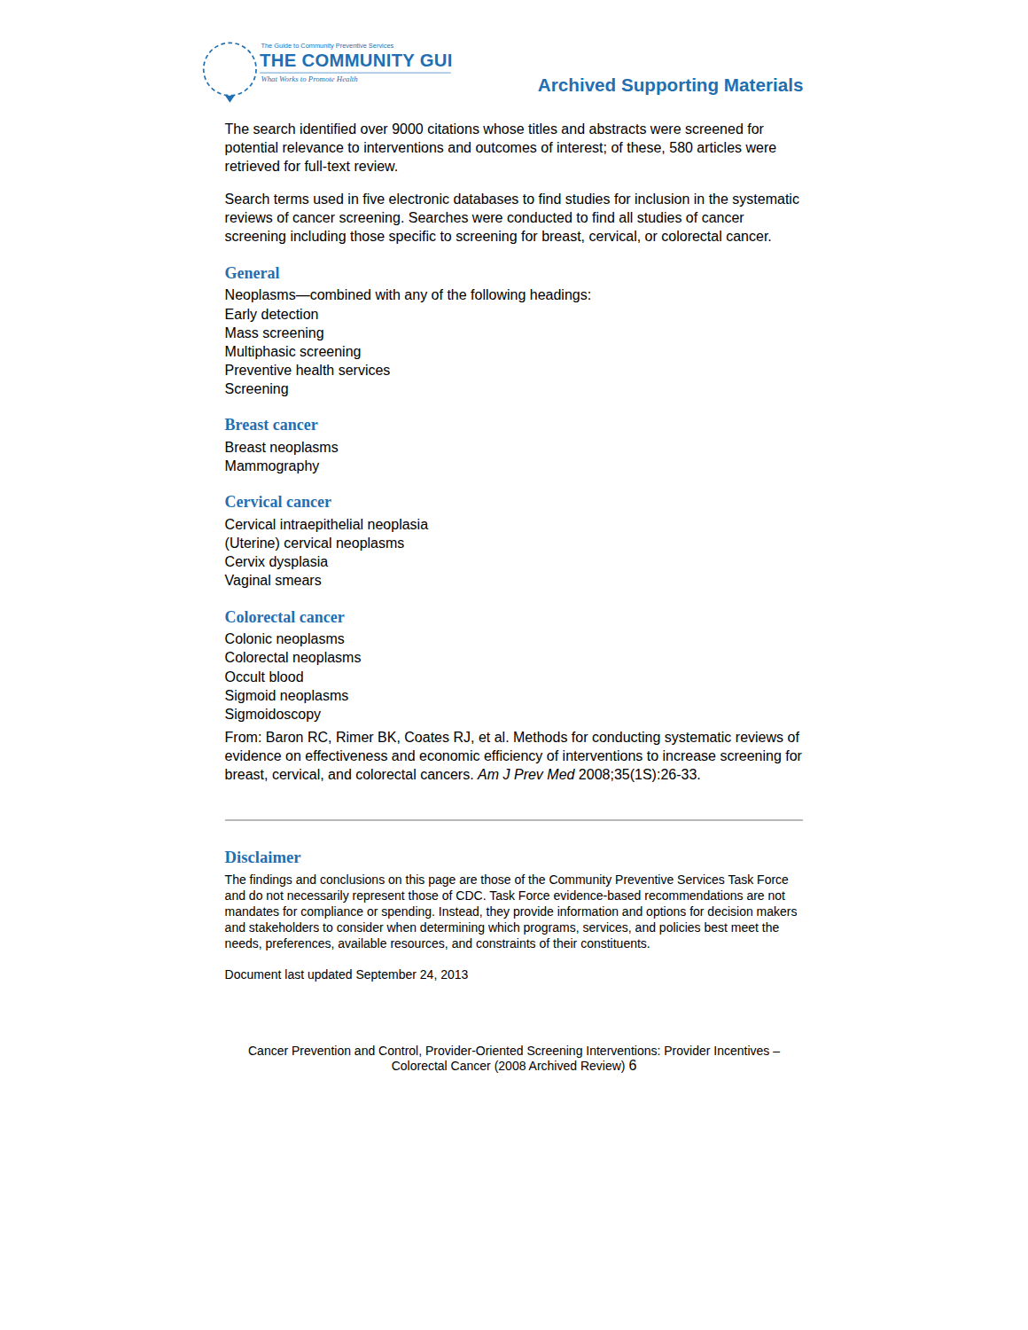The Guide to Community Preventive Services THE COMMUNITY GUIDE What Works to Promote Health
Archived Supporting Materials
The search identified over 9000 citations whose titles and abstracts were screened for potential relevance to interventions and outcomes of interest; of these, 580 articles were retrieved for full-text review.
Search terms used in five electronic databases to find studies for inclusion in the systematic reviews of cancer screening. Searches were conducted to find all studies of cancer screening including those specific to screening for breast, cervical, or colorectal cancer.
General
Neoplasms—combined with any of the following headings:
Early detection
Mass screening
Multiphasic screening
Preventive health services
Screening
Breast cancer
Breast neoplasms
Mammography
Cervical cancer
Cervical intraepithelial neoplasia
(Uterine) cervical neoplasms
Cervix dysplasia
Vaginal smears
Colorectal cancer
Colonic neoplasms
Colorectal neoplasms
Occult blood
Sigmoid neoplasms
Sigmoidoscopy
From: Baron RC, Rimer BK, Coates RJ, et al. Methods for conducting systematic reviews of evidence on effectiveness and economic efficiency of interventions to increase screening for breast, cervical, and colorectal cancers. Am J Prev Med 2008;35(1S):26-33.
Disclaimer
The findings and conclusions on this page are those of the Community Preventive Services Task Force and do not necessarily represent those of CDC. Task Force evidence-based recommendations are not mandates for compliance or spending. Instead, they provide information and options for decision makers and stakeholders to consider when determining which programs, services, and policies best meet the needs, preferences, available resources, and constraints of their constituents.
Document last updated September 24, 2013
Cancer Prevention and Control, Provider-Oriented Screening Interventions: Provider Incentives – Colorectal Cancer (2008 Archived Review) 6